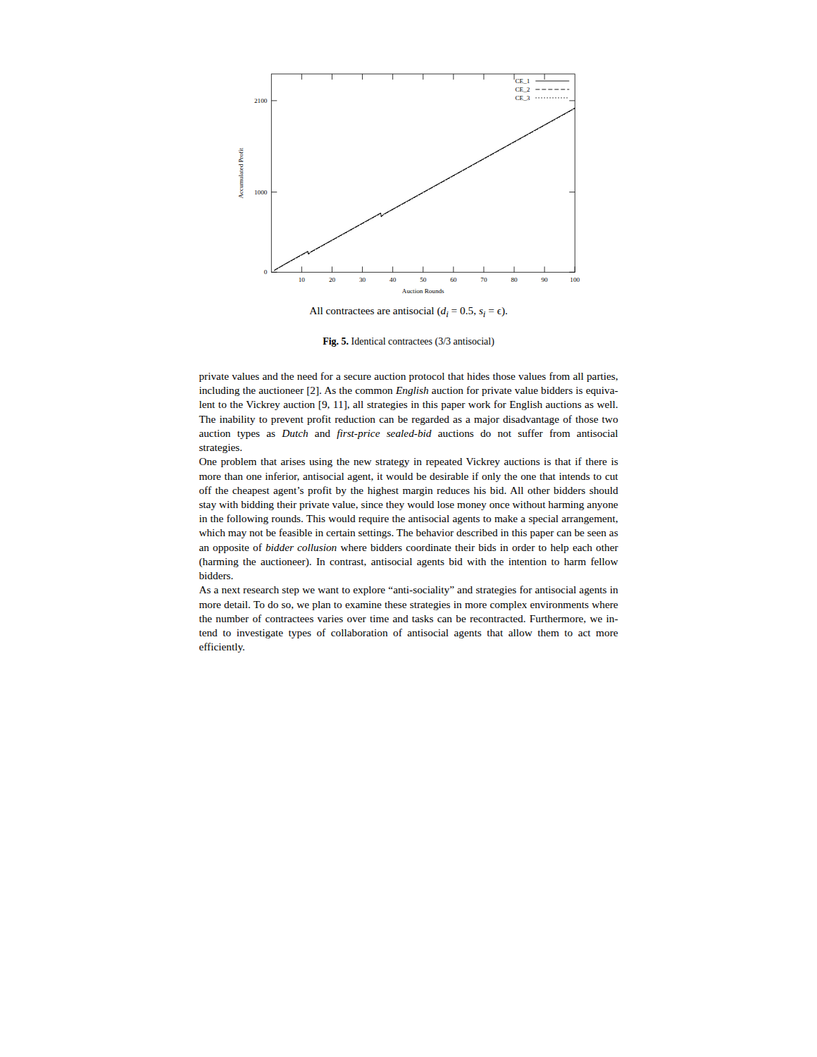0 1000 2100 10 20 30 40 50 60 70 80 90 100 Auction Rounds Accumulated Profit CE_1 CE_2 CE_3
All contractees are antisocial (di = 0.5, si = ϵ).
Fig. 5. Identical contractees (3/3 antisocial)
private values and the need for a secure auction protocol that hides those values from all parties, including the auctioneer [2]. As the common English auction for private value bidders is equivalent to the Vickrey auction [9, 11], all strategies in this paper work for English auctions as well. The inability to prevent profit reduction can be regarded as a major disadvantage of those two auction types as Dutch and first-price sealed-bid auctions do not suffer from antisocial strategies.
One problem that arises using the new strategy in repeated Vickrey auctions is that if there is more than one inferior, antisocial agent, it would be desirable if only the one that intends to cut off the cheapest agent’s profit by the highest margin reduces his bid. All other bidders should stay with bidding their private value, since they would lose money once without harming anyone in the following rounds. This would require the antisocial agents to make a special arrangement, which may not be feasible in certain settings. The behavior described in this paper can be seen as an opposite of bidder collusion where bidders coordinate their bids in order to help each other (harming the auctioneer). In contrast, antisocial agents bid with the intention to harm fellow bidders.
As a next research step we want to explore “anti-sociality” and strategies for antisocial agents in more detail. To do so, we plan to examine these strategies in more complex environments where the number of contractees varies over time and tasks can be recontracted. Furthermore, we intend to investigate types of collaboration of antisocial agents that allow them to act more efficiently.